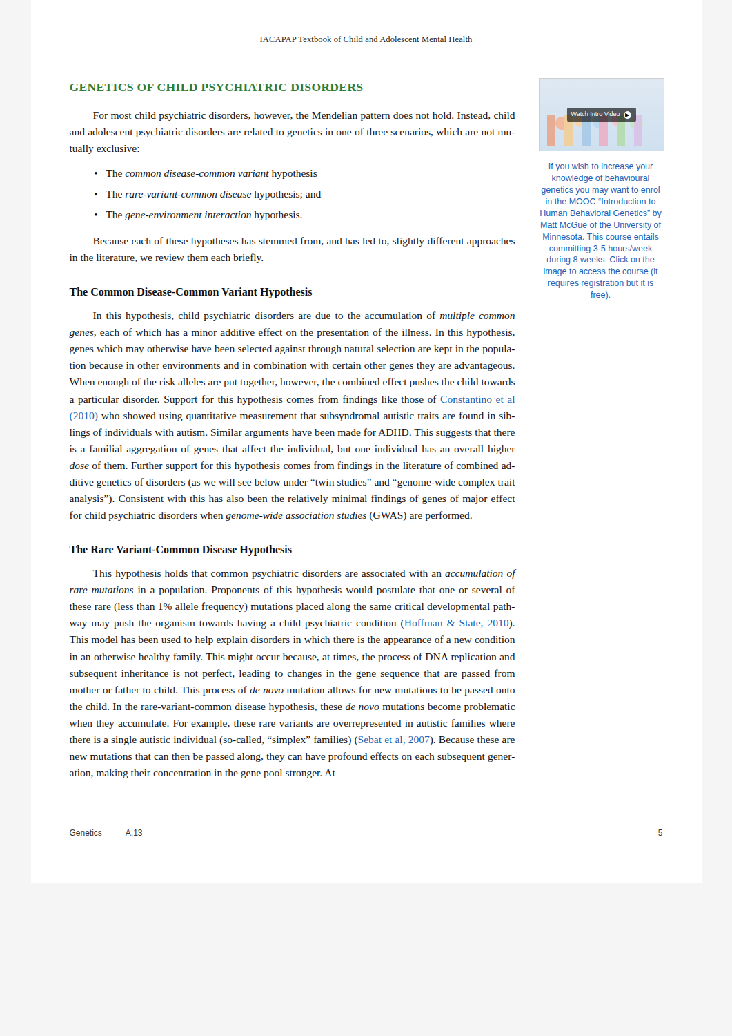IACAPAP Textbook of Child and Adolescent Mental Health
GENETICS OF CHILD PSYCHIATRIC DISORDERS
For most child psychiatric disorders, however, the Mendelian pattern does not hold. Instead, child and adolescent psychiatric disorders are related to genetics in one of three scenarios, which are not mutually exclusive:
The common disease-common variant hypothesis
The rare-variant-common disease hypothesis; and
The gene-environment interaction hypothesis.
Because each of these hypotheses has stemmed from, and has led to, slightly different approaches in the literature, we review them each briefly.
The Common Disease-Common Variant Hypothesis
In this hypothesis, child psychiatric disorders are due to the accumulation of multiple common genes, each of which has a minor additive effect on the presentation of the illness. In this hypothesis, genes which may otherwise have been selected against through natural selection are kept in the population because in other environments and in combination with certain other genes they are advantageous. When enough of the risk alleles are put together, however, the combined effect pushes the child towards a particular disorder. Support for this hypothesis comes from findings like those of Constantino et al (2010) who showed using quantitative measurement that subsyndromal autistic traits are found in siblings of individuals with autism. Similar arguments have been made for ADHD. This suggests that there is a familial aggregation of genes that affect the individual, but one individual has an overall higher dose of them. Further support for this hypothesis comes from findings in the literature of combined additive genetics of disorders (as we will see below under “twin studies” and “genome-wide complex trait analysis”). Consistent with this has also been the relatively minimal findings of genes of major effect for child psychiatric disorders when genome-wide association studies (GWAS) are performed.
The Rare Variant-Common Disease Hypothesis
This hypothesis holds that common psychiatric disorders are associated with an accumulation of rare mutations in a population. Proponents of this hypothesis would postulate that one or several of these rare (less than 1% allele frequency) mutations placed along the same critical developmental pathway may push the organism towards having a child psychiatric condition (Hoffman & State, 2010). This model has been used to help explain disorders in which there is the appearance of a new condition in an otherwise healthy family. This might occur because, at times, the process of DNA replication and subsequent inheritance is not perfect, leading to changes in the gene sequence that are passed from mother or father to child. This process of de novo mutation allows for new mutations to be passed onto the child. In the rare-variant-common disease hypothesis, these de novo mutations become problematic when they accumulate. For example, these rare variants are overrepresented in autistic families where there is a single autistic individual (so-called, “simplex” families) (Sebat et al, 2007). Because these are new mutations that can then be passed along, they can have profound effects on each subsequent generation, making their concentration in the gene pool stronger. At
Watch Intro Video
If you wish to increase your knowledge of behavioural genetics you may want to enrol in the MOOC “Introduction to Human Behavioral Genetics” by Matt McGue of the University of Minnesota. This course entails committing 3-5 hours/week during 8 weeks. Click on the image to access the course (it requires registration but it is free).
Genetics A.13
5